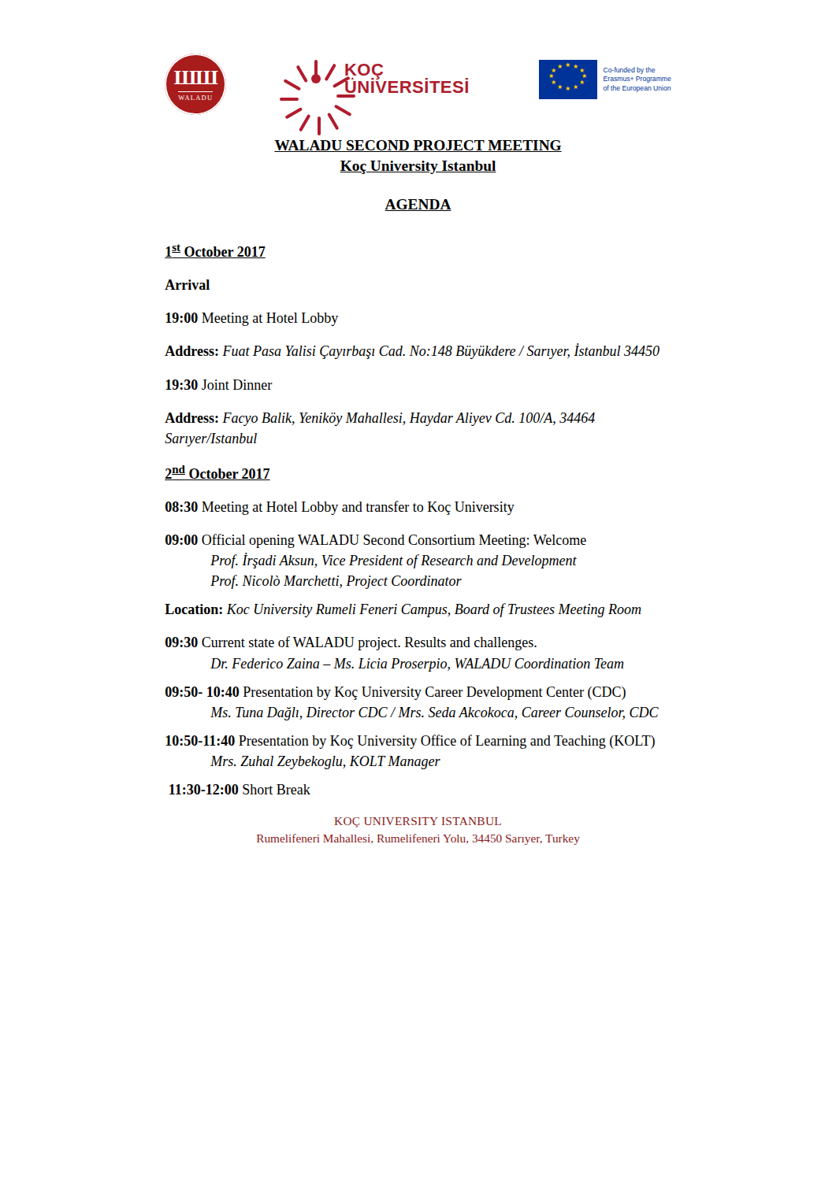ШШ
WALADU
KOÇ ÜNİVERSİTESİ
★ ★ ★ ★ ★ ★ ★ ★ ★ ★ ★ ★
Co-funded by the
Erasmus+ Programme
of the European Union
WALADU SECOND PROJECT MEETING Koç University Istanbul
AGENDA
1st October 2017
Arrival
19:00 Meeting at Hotel Lobby
Address: Fuat Pasa Yalisi Çayırbaşı Cad. No:148 Büyükdere / Sarıyer, İstanbul 34450
19:30 Joint Dinner
Address: Facyo Balik, Yeniköy Mahallesi, Haydar Aliyev Cd. 100/A, 34464 Sarıyer/Istanbul
2nd October 2017
08:30 Meeting at Hotel Lobby and transfer to Koç University
09:00 Official opening WALADU Second Consortium Meeting: Welcome Prof. İrşadi Aksun, Vice President of Research and Development Prof. Nicolò Marchetti, Project Coordinator
Location: Koc University Rumeli Feneri Campus, Board of Trustees Meeting Room
09:30 Current state of WALADU project. Results and challenges. Dr. Federico Zaina – Ms. Licia Proserpio, WALADU Coordination Team
09:50- 10:40 Presentation by Koç University Career Development Center (CDC) Ms. Tuna Dağlı, Director CDC / Mrs. Seda Akcokoca, Career Counselor, CDC
10:50-11:40 Presentation by Koç University Office of Learning and Teaching (KOLT) Mrs. Zuhal Zeybekoglu, KOLT Manager
11:30-12:00 Short Break
KOÇ UNIVERSITY ISTANBUL
Rumelifeneri Mahallesi, Rumelifeneri Yolu, 34450 Sarıyer, Turkey